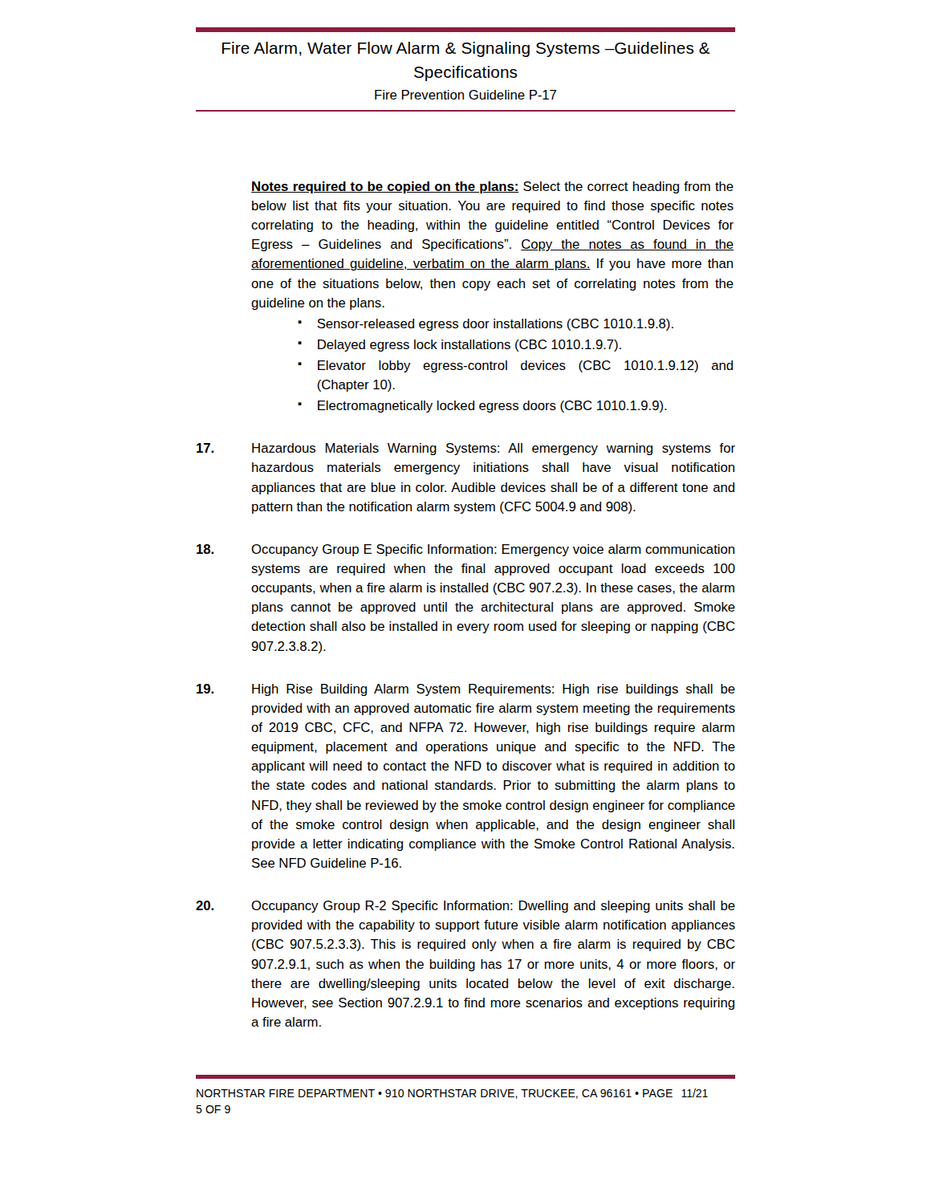Fire Alarm, Water Flow Alarm & Signaling Systems –Guidelines & Specifications
Fire Prevention Guideline P-17
Notes required to be copied on the plans: Select the correct heading from the below list that fits your situation. You are required to find those specific notes correlating to the heading, within the guideline entitled “Control Devices for Egress – Guidelines and Specifications”. Copy the notes as found in the aforementioned guideline, verbatim on the alarm plans. If you have more than one of the situations below, then copy each set of correlating notes from the guideline on the plans.
Sensor-released egress door installations (CBC 1010.1.9.8).
Delayed egress lock installations (CBC 1010.1.9.7).
Elevator lobby egress-control devices (CBC 1010.1.9.12) and (Chapter 10).
Electromagnetically locked egress doors (CBC 1010.1.9.9).
17.
Hazardous Materials Warning Systems: All emergency warning systems for hazardous materials emergency initiations shall have visual notification appliances that are blue in color. Audible devices shall be of a different tone and pattern than the notification alarm system (CFC 5004.9 and 908).
18.
Occupancy Group E Specific Information: Emergency voice alarm communication systems are required when the final approved occupant load exceeds 100 occupants, when a fire alarm is installed (CBC 907.2.3). In these cases, the alarm plans cannot be approved until the architectural plans are approved. Smoke detection shall also be installed in every room used for sleeping or napping (CBC 907.2.3.8.2).
19.
High Rise Building Alarm System Requirements: High rise buildings shall be provided with an approved automatic fire alarm system meeting the requirements of 2019 CBC, CFC, and NFPA 72. However, high rise buildings require alarm equipment, placement and operations unique and specific to the NFD. The applicant will need to contact the NFD to discover what is required in addition to the state codes and national standards. Prior to submitting the alarm plans to NFD, they shall be reviewed by the smoke control design engineer for compliance of the smoke control design when applicable, and the design engineer shall provide a letter indicating compliance with the Smoke Control Rational Analysis. See NFD Guideline P-16.
20.
Occupancy Group R-2 Specific Information: Dwelling and sleeping units shall be provided with the capability to support future visible alarm notification appliances (CBC 907.5.2.3.3). This is required only when a fire alarm is required by CBC 907.2.9.1, such as when the building has 17 or more units, 4 or more floors, or there are dwelling/sleeping units located below the level of exit discharge. However, see Section 907.2.9.1 to find more scenarios and exceptions requiring a fire alarm.
NORTHSTAR FIRE DEPARTMENT • 910 NORTHSTAR DRIVE, TRUCKEE, CA 96161 • PAGE 5 OF 9
11/21